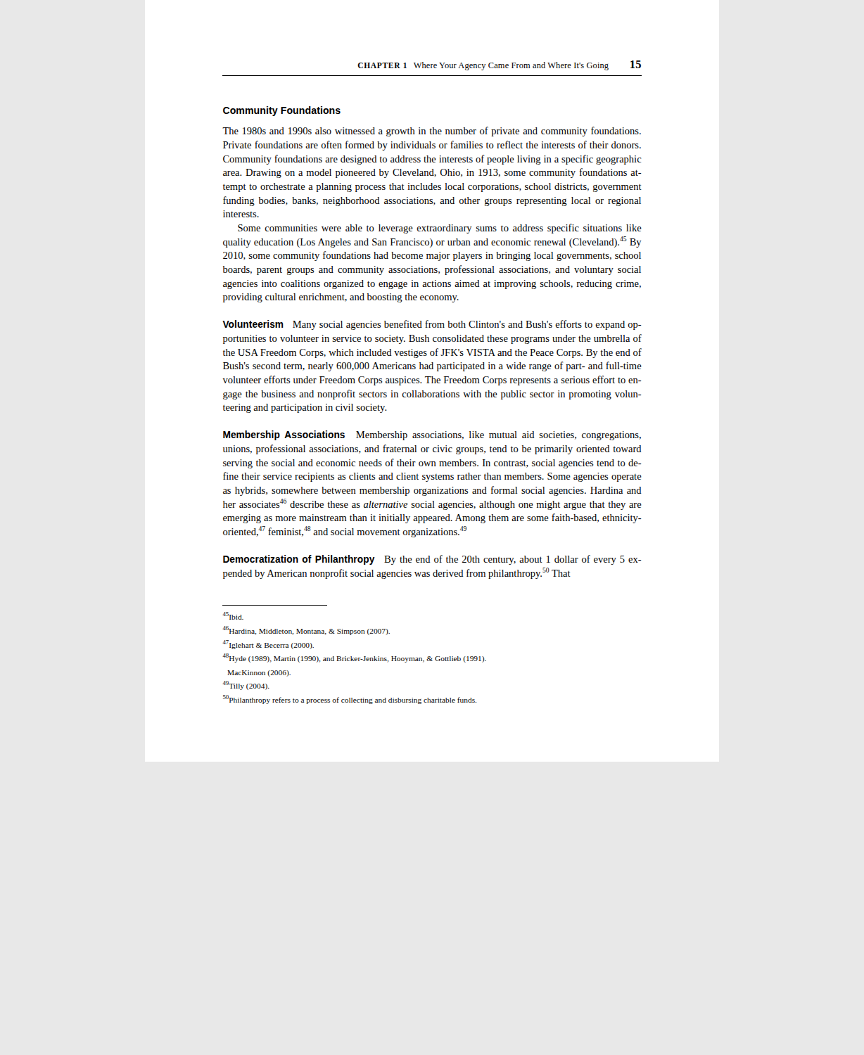CHAPTER 1 Where Your Agency Came From and Where It's Going 15
Community Foundations
The 1980s and 1990s also witnessed a growth in the number of private and community foundations. Private foundations are often formed by individuals or families to reflect the interests of their donors. Community foundations are designed to address the interests of people living in a specific geographic area. Drawing on a model pioneered by Cleveland, Ohio, in 1913, some community foundations attempt to orchestrate a planning process that includes local corporations, school districts, government funding bodies, banks, neighborhood associations, and other groups representing local or regional interests.
Some communities were able to leverage extraordinary sums to address specific situations like quality education (Los Angeles and San Francisco) or urban and economic renewal (Cleveland).45 By 2010, some community foundations had become major players in bringing local governments, school boards, parent groups and community associations, professional associations, and voluntary social agencies into coalitions organized to engage in actions aimed at improving schools, reducing crime, providing cultural enrichment, and boosting the economy.
Volunteerism Many social agencies benefited from both Clinton's and Bush's efforts to expand opportunities to volunteer in service to society. Bush consolidated these programs under the umbrella of the USA Freedom Corps, which included vestiges of JFK's VISTA and the Peace Corps. By the end of Bush's second term, nearly 600,000 Americans had participated in a wide range of part- and full-time volunteer efforts under Freedom Corps auspices. The Freedom Corps represents a serious effort to engage the business and nonprofit sectors in collaborations with the public sector in promoting volunteering and participation in civil society.
Membership Associations Membership associations, like mutual aid societies, congregations, unions, professional associations, and fraternal or civic groups, tend to be primarily oriented toward serving the social and economic needs of their own members. In contrast, social agencies tend to define their service recipients as clients and client systems rather than members. Some agencies operate as hybrids, somewhere between membership organizations and formal social agencies. Hardina and her associates46 describe these as alternative social agencies, although one might argue that they are emerging as more mainstream than it initially appeared. Among them are some faith-based, ethnicity-oriented,47 feminist,48 and social movement organizations.49
Democratization of Philanthropy By the end of the 20th century, about 1 dollar of every 5 expended by American nonprofit social agencies was derived from philanthropy.50 That
45Ibid.
46Hardina, Middleton, Montana, & Simpson (2007).
47Iglehart & Becerra (2000).
48Hyde (1989), Martin (1990), and Bricker-Jenkins, Hooyman, & Gottlieb (1991).
MacKinnon (2006).
49Tilly (2004).
50Philanthropy refers to a process of collecting and disbursing charitable funds.